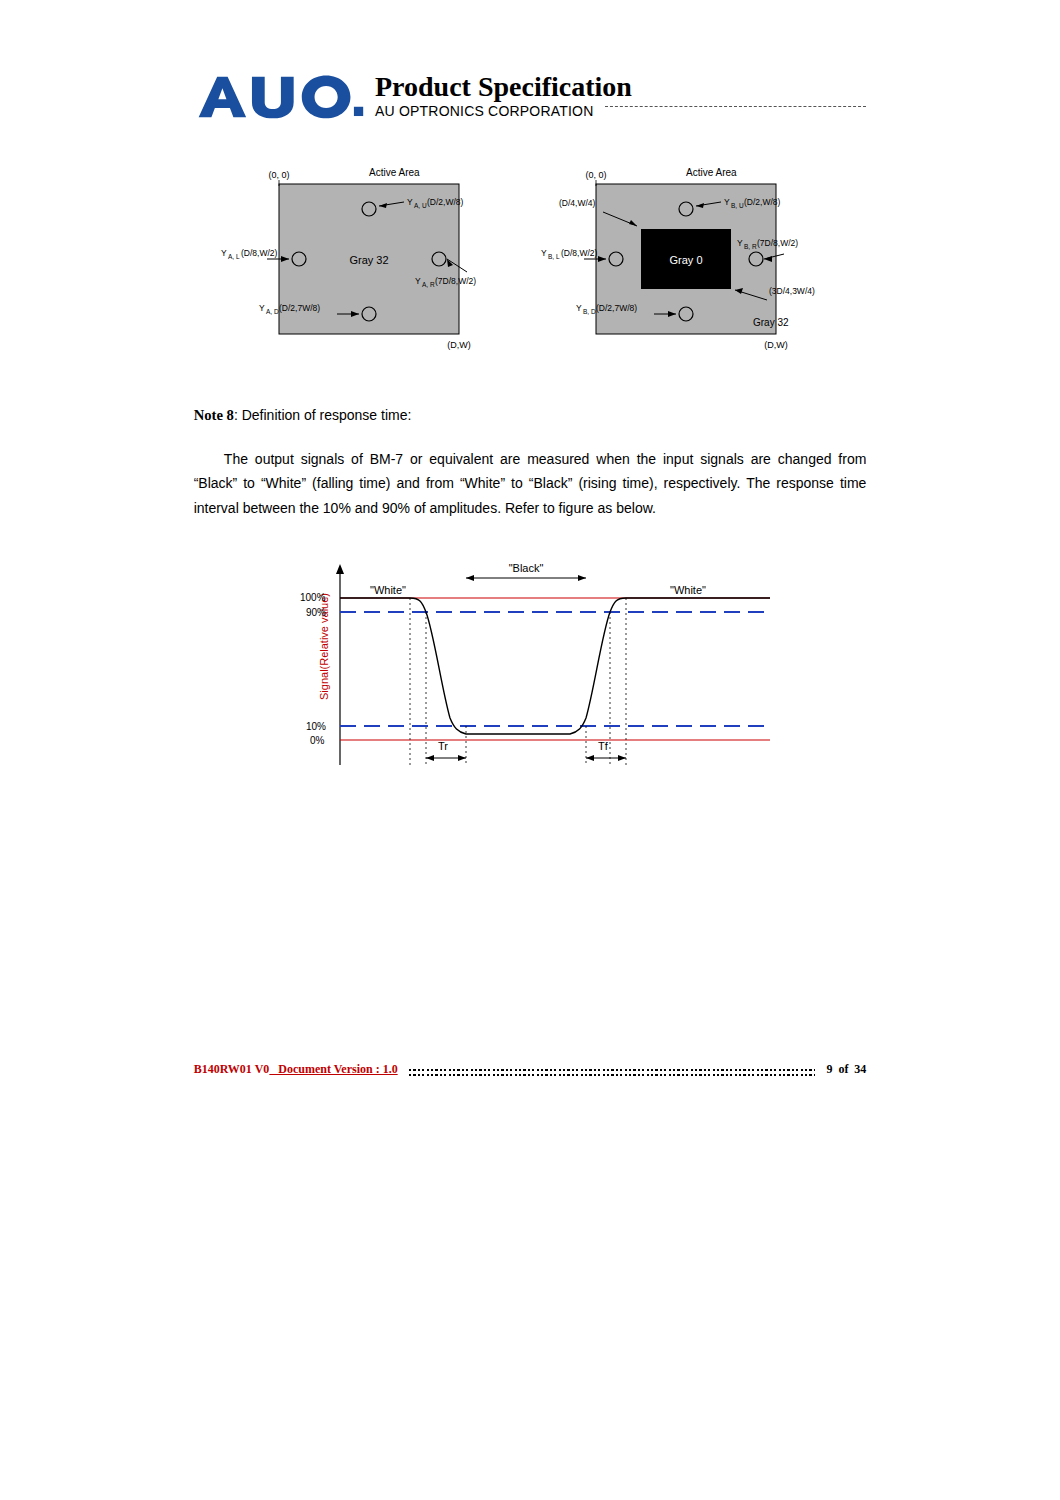Product Specification
AU OPTRONICS CORPORATION
(0, 0) Active Area (D,W) Gray 32 Y A, U (D/2,W/8) Y A, L (D/8,W/2) Y A, R (7D/8,W/2) Y A, D (D/2,7W/8) (0, 0) Active Area (D,W) Gray 0 Gray 32 (D/4,W/4) (3D/4,3W/4) Y B, U (D/2,W/8) Y B, L (D/8,W/2) Y B, R (7D/8,W/2) Y B, D (D/2,7W/8)
Note 8: Definition of response time:
The output signals of BM-7 or equivalent are measured when the input signals are changed from “Black” to “White” (falling time) and from “White” to “Black” (rising time), respectively. The response time interval between the 10% and 90% of amplitudes. Refer to figure as below.
Signal(Relative value) 100% 90% 10% 0% "Black" "White" "White" Tr Tf
B140RW01 V0 Document Version : 1.0
9 of 34